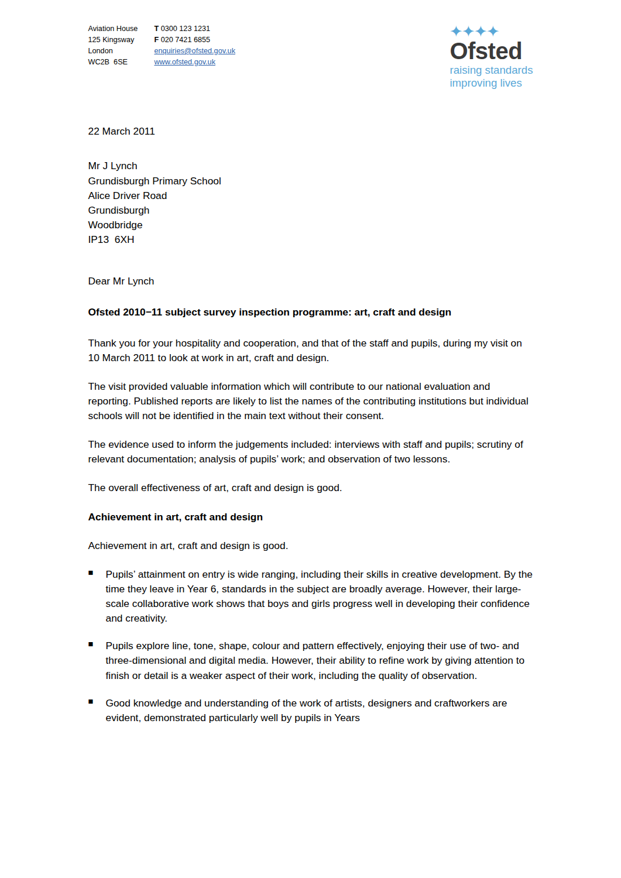Aviation House
125 Kingsway
London
WC2B 6SE
T 0300 123 1231
F 020 7421 6855
enquiries@ofsted.gov.uk
www.ofsted.gov.uk
✦✦✦✦
Ofsted
raising standards
improving lives
22 March 2011
Mr J Lynch
Grundisburgh Primary School
Alice Driver Road
Grundisburgh
Woodbridge
IP13 6XH
Dear Mr Lynch
Ofsted 2010−11 subject survey inspection programme: art, craft and design
Thank you for your hospitality and cooperation, and that of the staff and pupils, during my visit on 10 March 2011 to look at work in art, craft and design.
The visit provided valuable information which will contribute to our national evaluation and reporting. Published reports are likely to list the names of the contributing institutions but individual schools will not be identified in the main text without their consent.
The evidence used to inform the judgements included: interviews with staff and pupils; scrutiny of relevant documentation; analysis of pupils’ work; and observation of two lessons.
The overall effectiveness of art, craft and design is good.
Achievement in art, craft and design
Achievement in art, craft and design is good.
Pupils’ attainment on entry is wide ranging, including their skills in creative development. By the time they leave in Year 6, standards in the subject are broadly average. However, their large-scale collaborative work shows that boys and girls progress well in developing their confidence and creativity.
Pupils explore line, tone, shape, colour and pattern effectively, enjoying their use of two- and three-dimensional and digital media. However, their ability to refine work by giving attention to finish or detail is a weaker aspect of their work, including the quality of observation.
Good knowledge and understanding of the work of artists, designers and craftworkers are evident, demonstrated particularly well by pupils in Years